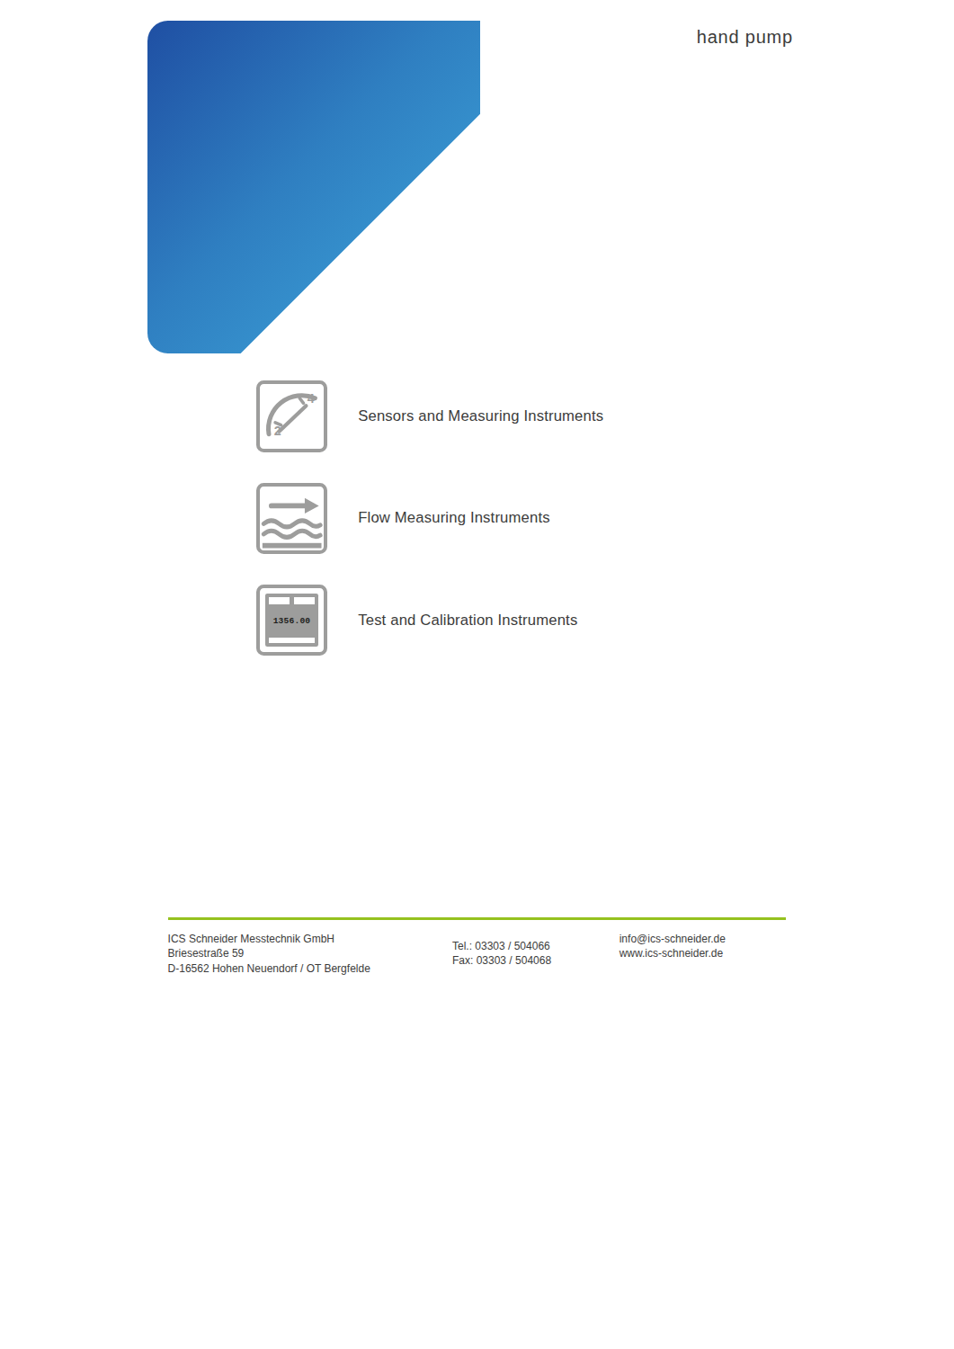hand pump
4 2
Sensors and Measuring Instruments
Flow Measuring Instruments
1356.00
Test and Calibration Instruments
ICS Schneider Messtechnik GmbH
Briesestraße 59
D-16562 Hohen Neuendorf / OT Bergfelde
Tel.: 03303 / 504066
Fax: 03303 / 504068
info@ics-schneider.de
www.ics-schneider.de